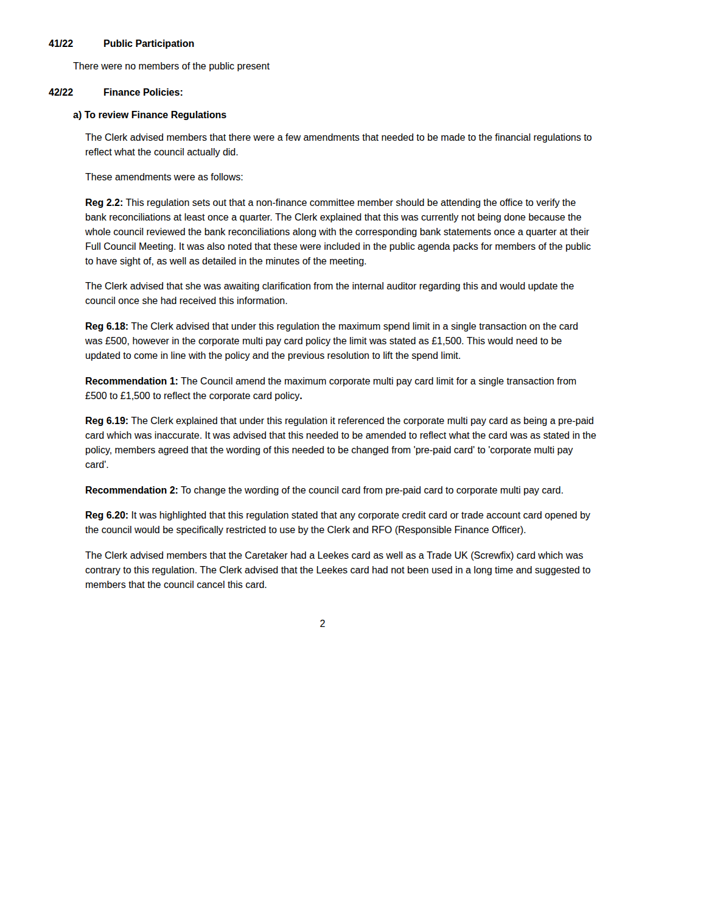41/22 Public Participation
There were no members of the public present
42/22 Finance Policies:
a) To review Finance Regulations
The Clerk advised members that there were a few amendments that needed to be made to the financial regulations to reflect what the council actually did.
These amendments were as follows:
Reg 2.2: This regulation sets out that a non-finance committee member should be attending the office to verify the bank reconciliations at least once a quarter. The Clerk explained that this was currently not being done because the whole council reviewed the bank reconciliations along with the corresponding bank statements once a quarter at their Full Council Meeting. It was also noted that these were included in the public agenda packs for members of the public to have sight of, as well as detailed in the minutes of the meeting.
The Clerk advised that she was awaiting clarification from the internal auditor regarding this and would update the council once she had received this information.
Reg 6.18: The Clerk advised that under this regulation the maximum spend limit in a single transaction on the card was £500, however in the corporate multi pay card policy the limit was stated as £1,500. This would need to be updated to come in line with the policy and the previous resolution to lift the spend limit.
Recommendation 1: The Council amend the maximum corporate multi pay card limit for a single transaction from £500 to £1,500 to reflect the corporate card policy.
Reg 6.19: The Clerk explained that under this regulation it referenced the corporate multi pay card as being a pre-paid card which was inaccurate. It was advised that this needed to be amended to reflect what the card was as stated in the policy, members agreed that the wording of this needed to be changed from 'pre-paid card' to 'corporate multi pay card'.
Recommendation 2: To change the wording of the council card from pre-paid card to corporate multi pay card.
Reg 6.20: It was highlighted that this regulation stated that any corporate credit card or trade account card opened by the council would be specifically restricted to use by the Clerk and RFO (Responsible Finance Officer).
The Clerk advised members that the Caretaker had a Leekes card as well as a Trade UK (Screwfix) card which was contrary to this regulation. The Clerk advised that the Leekes card had not been used in a long time and suggested to members that the council cancel this card.
2